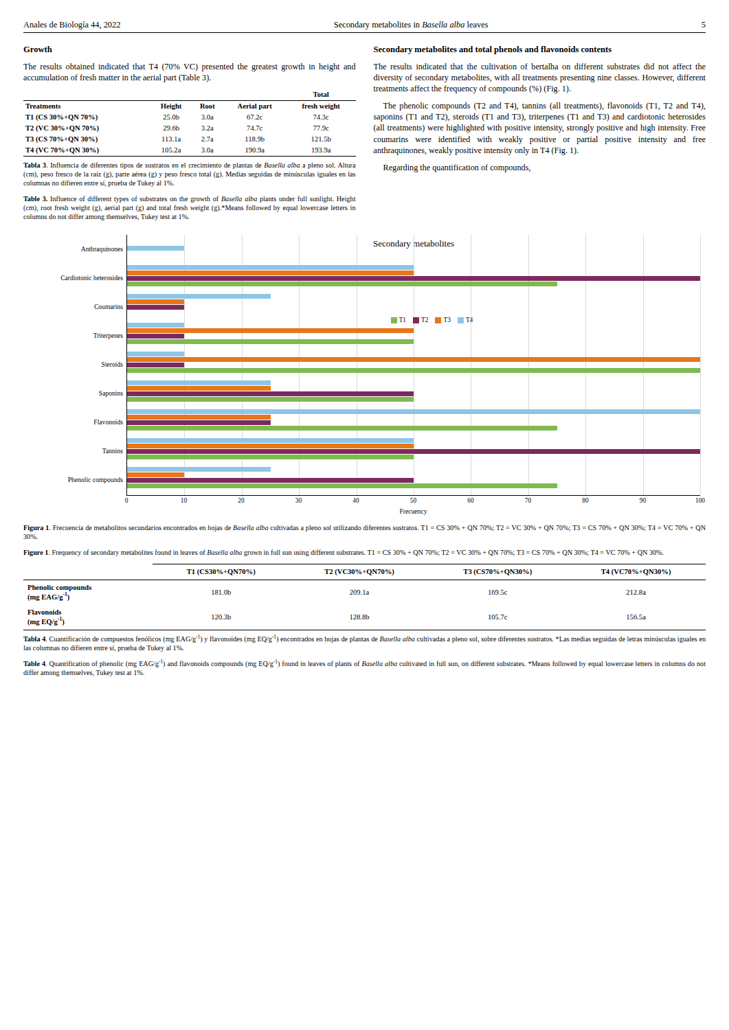Anales de Biología 44, 2022
Secondary metabolites in Basella alba leaves
5
Growth
The results obtained indicated that T4 (70% VC) presented the greatest growth in height and accumulation of fresh matter in the aerial part (Table 3).
| | | | | Total |
| --- | --- | --- | --- | --- |
| Treatments | Height | Root | Aerial part | fresh weight |
| T1 (CS 30%+QN 70%) | 25.0b | 3.0a | 67.2c | 74.3c |
| T2 (VC 30%+QN 70%) | 29.6b | 3.2a | 74.7c | 77.9c |
| T3 (CS 70%+QN 30%) | 113.1a | 2.7a | 118.9b | 121.5b |
| T4 (VC 70%+QN 30%) | 105.2a | 3.0a | 190.9a | 193.9a |
Tabla 3. Influencia de diferentes tipos de sustratos en el crecimiento de plantas de Basella alba a pleno sol. Altura (cm), peso fresco de la raíz (g), parte aérea (g) y peso fresco total (g). Medias seguidas de minúsculas iguales en las columnas no difieren entre sí, prueba de Tukey al 1%.
Table 3. Influence of different types of substrates on the growth of Basella alba plants under full sunlight. Height (cm), root fresh weight (g), aerial part (g) and total fresh weight (g).*Means followed by equal lowercase letters in columns do not differ among themselves, Tukey test at 1%.
Secondary metabolites and total phenols and flavonoids contents
The results indicated that the cultivation of bertalha on different substrates did not affect the diversity of secondary metabolites, with all treatments presenting nine classes. However, different treatments affect the frequency of compounds (%) (Fig. 1).
The phenolic compounds (T2 and T4), tannins (all treatments), flavonoids (T1, T2 and T4), saponins (T1 and T2), steroids (T1 and T3), triterpenes (T1 and T3) and cardiotonic heterosides (all treatments) were highlighted with positive intensity, strongly positive and high intensity. Free coumarins were identified with weakly positive or partial positive intensity and free anthraquinones, weakly positive intensity only in T4 (Fig. 1).
Regarding the quantification of compounds,
Secondary metabolites
T1
T2
T3
T4
Anthraquinones
Cardiotonic heterosides
Coumarins
Triterpenes
Steroids
Saponins
Flavonoids
Tannins
Phenolic compounds
0 10 20 30 40 50 60 70 80 90 100
Frecuency
Figura 1. Frecuencia de metabolitos secundarios encontrados en hojas de Basella alba cultivadas a pleno sol utilizando diferentes sustratos. T1 = CS 30% + QN 70%; T2 = VC 30% + QN 70%; T3 = CS 70% + QN 30%; T4 = VC 70% + QN 30%.
Figure 1. Frequency of secondary metabolites found in leaves of Basella alba grown in full sun using different substrates. T1 = CS 30% + QN 70%; T2 = VC 30% + QN 70%; T3 = CS 70% + QN 30%; T4 = VC 70% + QN 30%.
| | T1 (CS30%+QN70%) | T2 (VC30%+QN70%) | T3 (CS70%+QN30%) | T4 (VC70%+QN30%) |
| --- | --- | --- | --- | --- |
| Phenolic compounds (mg EAG/g -1 ) | 181.0b | 209.1a | 169.5c | 212.8a |
| Flavonoids (mg EQ/g -1 ) | 120.3b | 128.8b | 105.7c | 156.5a |
Tabla 4. Cuantificación de compuestos fenólicos (mg EAG/g-1) y flavonoides (mg EQ/g-1) encontrados en hojas de plantas de Basella alba cultivadas a pleno sol, sobre diferentes sustratos. *Las medias seguidas de letras minúsculas iguales en las columnas no difieren entre sí, prueba de Tukey al 1%.
Table 4. Quantification of phenolic (mg EAG/g-1) and flavonoids compounds (mg EQ/g-1) found in leaves of plants of Basella alba cultivated in full sun, on different substrates. *Means followed by equal lowercase letters in columns do not differ among themselves, Tukey test at 1%.